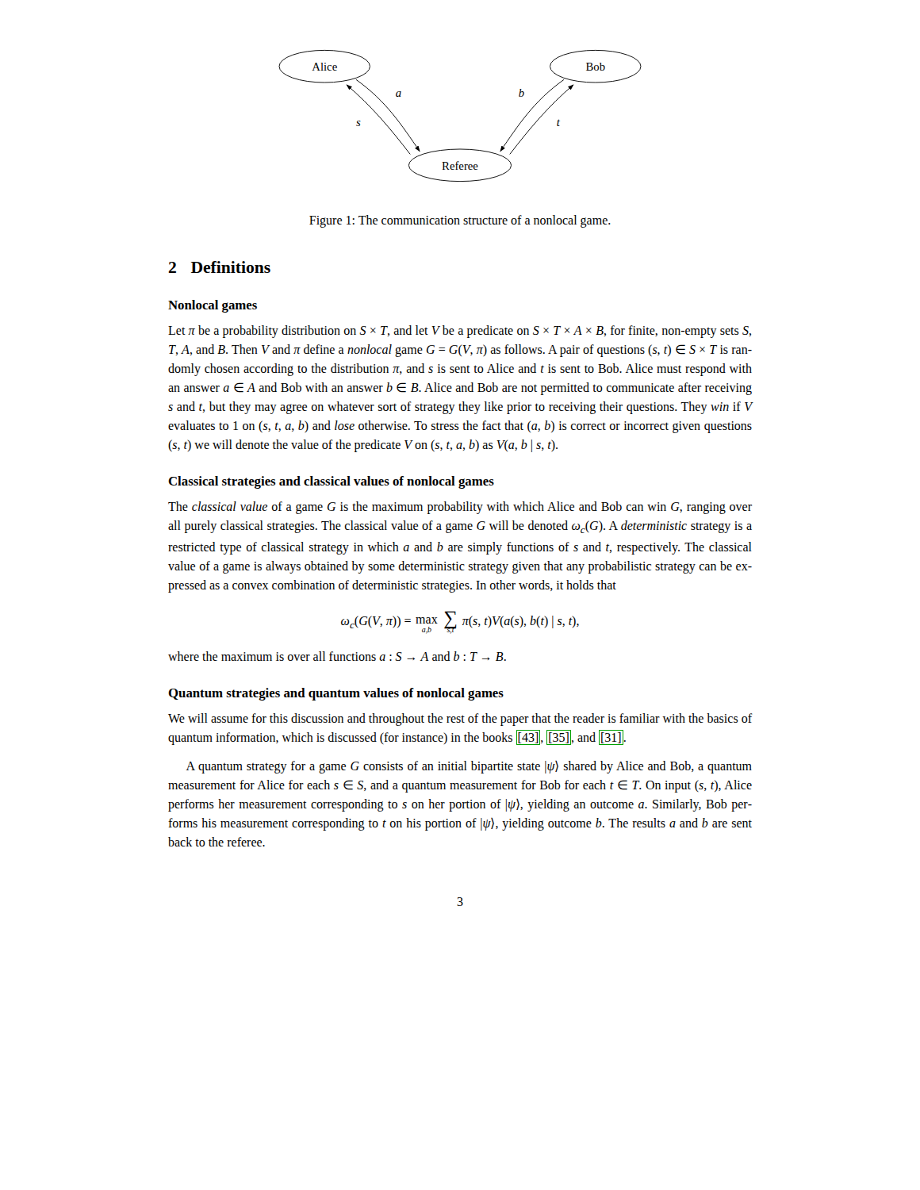Alice Bob Referee a s b t
Figure 1: The communication structure of a nonlocal game.
2 Definitions
Nonlocal games
Let π be a probability distribution on S × T, and let V be a predicate on S × T × A × B, for finite, non-empty sets S, T, A, and B. Then V and π define a nonlocal game G = G(V, π) as follows. A pair of questions (s, t) ∈ S × T is randomly chosen according to the distribution π, and s is sent to Alice and t is sent to Bob. Alice must respond with an answer a ∈ A and Bob with an answer b ∈ B. Alice and Bob are not permitted to communicate after receiving s and t, but they may agree on whatever sort of strategy they like prior to receiving their questions. They win if V evaluates to 1 on (s, t, a, b) and lose otherwise. To stress the fact that (a, b) is correct or incorrect given questions (s, t) we will denote the value of the predicate V on (s, t, a, b) as V(a, b | s, t).
Classical strategies and classical values of nonlocal games
The classical value of a game G is the maximum probability with which Alice and Bob can win G, ranging over all purely classical strategies. The classical value of a game G will be denoted ωc(G). A deterministic strategy is a restricted type of classical strategy in which a and b are simply functions of s and t, respectively. The classical value of a game is always obtained by some deterministic strategy given that any probabilistic strategy can be expressed as a convex combination of deterministic strategies. In other words, it holds that
ωc(G(V, π)) = max a,b ∑s,t π(s, t)V(a(s), b(t) | s, t),
where the maximum is over all functions a : S → A and b : T → B.
Quantum strategies and quantum values of nonlocal games
We will assume for this discussion and throughout the rest of the paper that the reader is familiar with the basics of quantum information, which is discussed (for instance) in the books [43], [35], and [31].
A quantum strategy for a game G consists of an initial bipartite state |ψ⟩ shared by Alice and Bob, a quantum measurement for Alice for each s ∈ S, and a quantum measurement for Bob for each t ∈ T. On input (s, t), Alice performs her measurement corresponding to s on her portion of |ψ⟩, yielding an outcome a. Similarly, Bob performs his measurement corresponding to t on his portion of |ψ⟩, yielding outcome b. The results a and b are sent back to the referee.
3